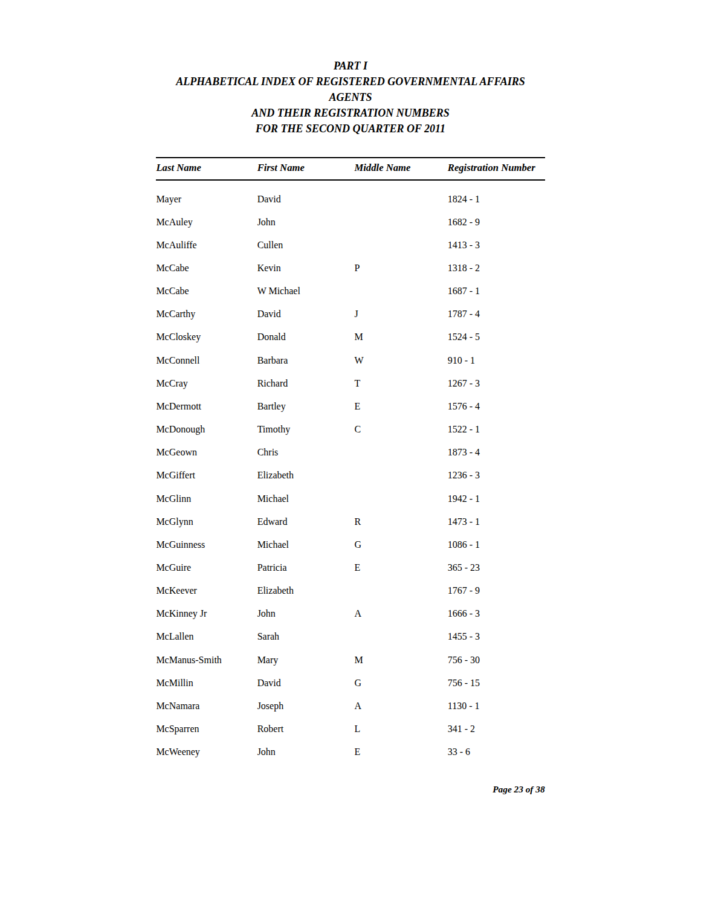PART I
ALPHABETICAL INDEX OF REGISTERED GOVERNMENTAL AFFAIRS AGENTS
AND THEIR REGISTRATION NUMBERS
FOR THE SECOND QUARTER OF 2011
| Last Name | First Name | Middle Name | Registration Number |
| --- | --- | --- | --- |
| Mayer | David | | 1824 - 1 |
| McAuley | John | | 1682 - 9 |
| McAuliffe | Cullen | | 1413 - 3 |
| McCabe | Kevin | P | 1318 - 2 |
| McCabe | W Michael | | 1687 - 1 |
| McCarthy | David | J | 1787 - 4 |
| McCloskey | Donald | M | 1524 - 5 |
| McConnell | Barbara | W | 910 - 1 |
| McCray | Richard | T | 1267 - 3 |
| McDermott | Bartley | E | 1576 - 4 |
| McDonough | Timothy | C | 1522 - 1 |
| McGeown | Chris | | 1873 - 4 |
| McGiffert | Elizabeth | | 1236 - 3 |
| McGlinn | Michael | | 1942 - 1 |
| McGlynn | Edward | R | 1473 - 1 |
| McGuinness | Michael | G | 1086 - 1 |
| McGuire | Patricia | E | 365 - 23 |
| McKeever | Elizabeth | | 1767 - 9 |
| McKinney Jr | John | A | 1666 - 3 |
| McLallen | Sarah | | 1455 - 3 |
| McManus-Smith | Mary | M | 756 - 30 |
| McMillin | David | G | 756 - 15 |
| McNamara | Joseph | A | 1130 - 1 |
| McSparren | Robert | L | 341 - 2 |
| McWeeney | John | E | 33 - 6 |
Page 23 of 38